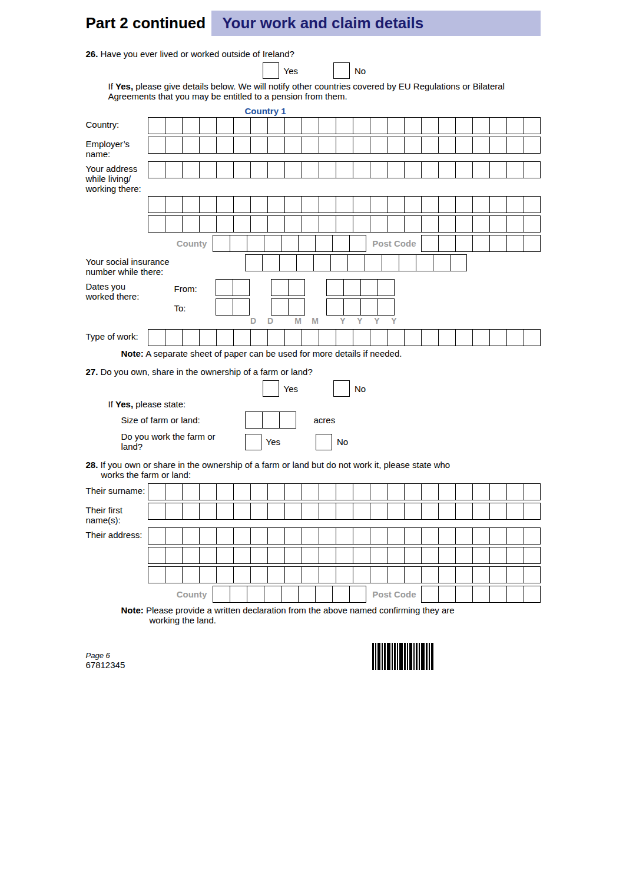Part 2 continued
Your work and claim details
26. Have you ever lived or worked outside of Ireland?
Yes No
If Yes, please give details below. We will notify other countries covered by EU Regulations or Bilateral Agreements that you may be entitled to a pension from them.
Country 1
Country:
Employer’s name:
Your address while living/
working there:
County
Post Code
Your social insurance
number while there:
Dates you
worked there:
From:
To:
DD MM YYYY
Type of work:
Note: A separate sheet of paper can be used for more details if needed.
27. Do you own, share in the ownership of a farm or land?
Yes No
If Yes, please state:
Size of farm or land:
acres
Do you work the farm or
land?
Yes No
28. If you own or share in the ownership of a farm or land but do not work it, please state who
works the farm or land:
Their surname:
Their first name(s):
Their address:
County
Post Code
Note: Please provide a written declaration from the above named confirming they are
working the land.
Page 6
67812345